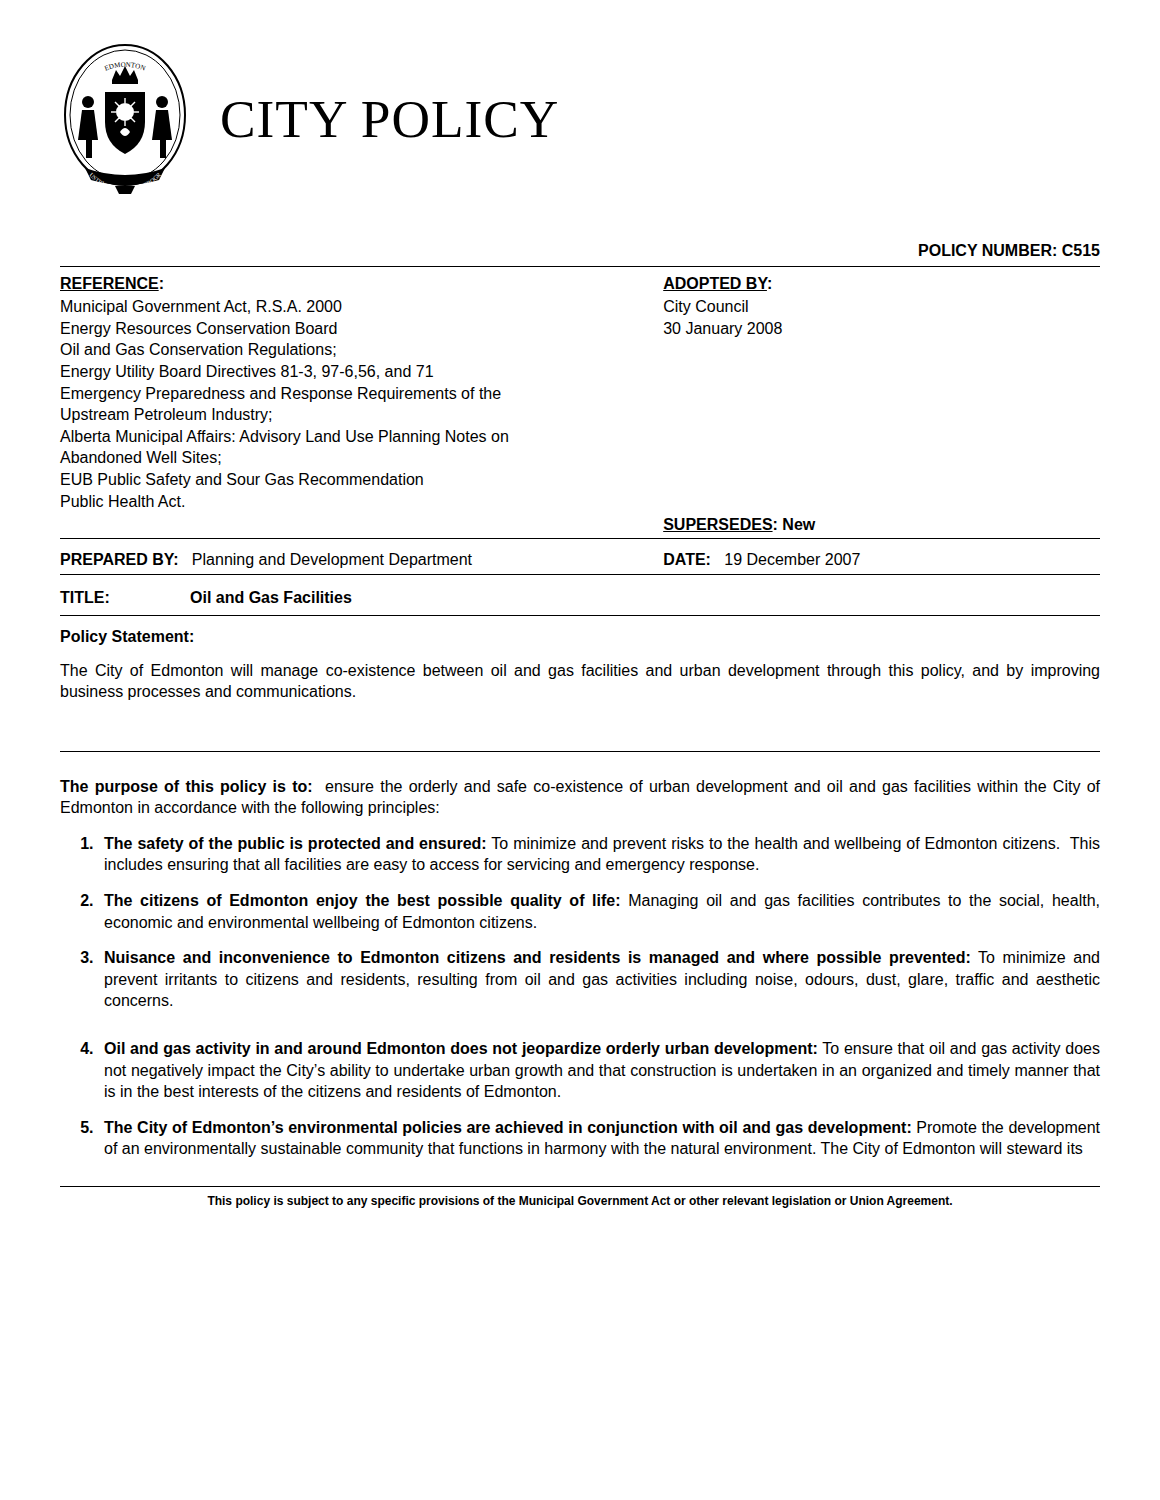EDMONTON INDUSTRY • INTEGRITY • PROGRESS
CITY POLICY
POLICY NUMBER: C515
| REFERENCE : | ADOPTED BY : |
| Municipal Government Act, R.S.A. 2000 Energy Resources Conservation Board Oil and Gas Conservation Regulations; Energy Utility Board Directives 81-3, 97-6,56, and 71 Emergency Preparedness and Response Requirements of the Upstream Petroleum Industry; Alberta Municipal Affairs: Advisory Land Use Planning Notes on Abandoned Well Sites; EUB Public Safety and Sour Gas Recommendation Public Health Act. | City Council 30 January 2008 |
| | SUPERSEDES : New |
PREPARED BY: Planning and Development Department
DATE: 19 December 2007
TITLE:
Oil and Gas Facilities
Policy Statement:
The City of Edmonton will manage co-existence between oil and gas facilities and urban development through this policy, and by improving business processes and communications.
The purpose of this policy is to: ensure the orderly and safe co-existence of urban development and oil and gas facilities within the City of Edmonton in accordance with the following principles:
The safety of the public is protected and ensured: To minimize and prevent risks to the health and wellbeing of Edmonton citizens. This includes ensuring that all facilities are easy to access for servicing and emergency response.
The citizens of Edmonton enjoy the best possible quality of life: Managing oil and gas facilities contributes to the social, health, economic and environmental wellbeing of Edmonton citizens.
Nuisance and inconvenience to Edmonton citizens and residents is managed and where possible prevented: To minimize and prevent irritants to citizens and residents, resulting from oil and gas activities including noise, odours, dust, glare, traffic and aesthetic concerns.
Oil and gas activity in and around Edmonton does not jeopardize orderly urban development: To ensure that oil and gas activity does not negatively impact the City’s ability to undertake urban growth and that construction is undertaken in an organized and timely manner that is in the best interests of the citizens and residents of Edmonton.
The City of Edmonton’s environmental policies are achieved in conjunction with oil and gas development: Promote the development of an environmentally sustainable community that functions in harmony with the natural environment. The City of Edmonton will steward its
This policy is subject to any specific provisions of the Municipal Government Act or other relevant legislation or Union Agreement.